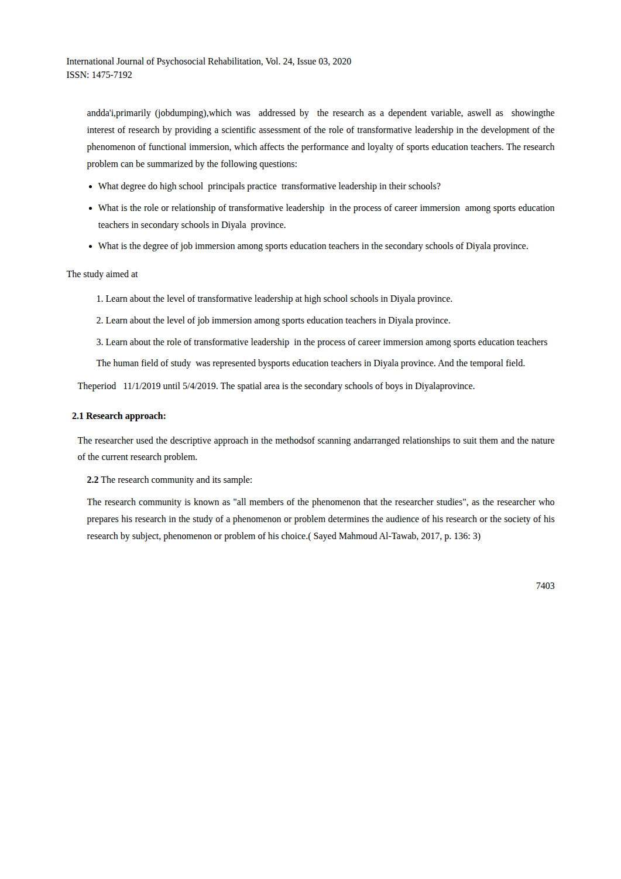International Journal of Psychosocial Rehabilitation, Vol. 24, Issue 03, 2020
ISSN: 1475-7192
andda'i,primarily (jobdumping),which was addressed by the research as a dependent variable, aswell as showingthe interest of research by providing a scientific assessment of the role of transformative leadership in the development of the phenomenon of functional immersion, which affects the performance and loyalty of sports education teachers. The research problem can be summarized by the following questions:
What degree do high school principals practice transformative leadership in their schools?
What is the role or relationship of transformative leadership in the process of career immersion among sports education teachers in secondary schools in Diyala province.
What is the degree of job immersion among sports education teachers in the secondary schools of Diyala province.
The study aimed at
Learn about the level of transformative leadership at high school schools in Diyala province.
Learn about the level of job immersion among sports education teachers in Diyala province.
Learn about the role of transformative leadership in the process of career immersion among sports education teachers
The human field of study was represented bysports education teachers in Diyala province. And the temporal field.
Theperiod 11/1/2019 until 5/4/2019. The spatial area is the secondary schools of boys in Diyalaprovince.
2.1 Research approach:
The researcher used the descriptive approach in the methodsof scanning andarranged relationships to suit them and the nature of the current research problem.
2.2 The research community and its sample:
The research community is known as "all members of the phenomenon that the researcher studies", as the researcher who prepares his research in the study of a phenomenon or problem determines the audience of his research or the society of his research by subject, phenomenon or problem of his choice.( Sayed Mahmoud Al-Tawab, 2017, p. 136: 3)
7403